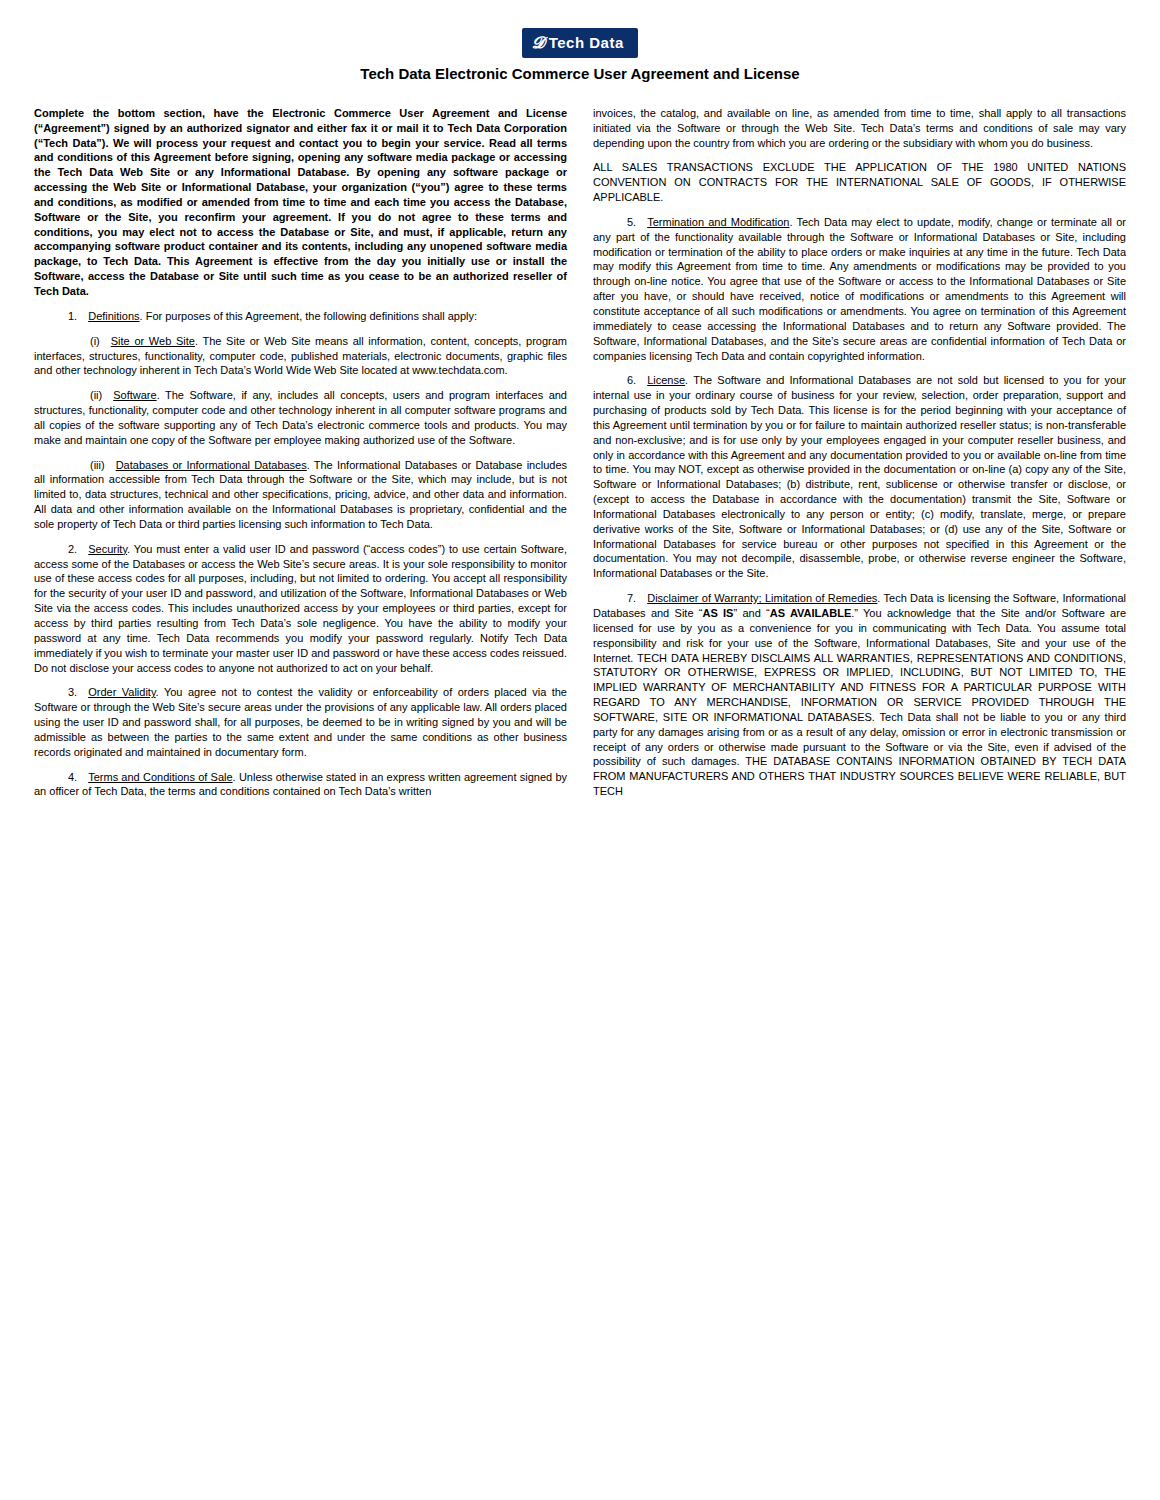𝓓Tech Data
Tech Data Electronic Commerce User Agreement and License
Complete the bottom section, have the Electronic Commerce User Agreement and License (“Agreement”) signed by an authorized signator and either fax it or mail it to Tech Data Corporation (“Tech Data”). We will process your request and contact you to begin your service. Read all terms and conditions of this Agreement before signing, opening any software media package or accessing the Tech Data Web Site or any Informational Database. By opening any software package or accessing the Web Site or Informational Database, your organization (“you”) agree to these terms and conditions, as modified or amended from time to time and each time you access the Database, Software or the Site, you reconfirm your agreement. If you do not agree to these terms and conditions, you may elect not to access the Database or Site, and must, if applicable, return any accompanying software product container and its contents, including any unopened software media package, to Tech Data. This Agreement is effective from the day you initially use or install the Software, access the Database or Site until such time as you cease to be an authorized reseller of Tech Data.
1. Definitions. For purposes of this Agreement, the following definitions shall apply:
(i) Site or Web Site. The Site or Web Site means all information, content, concepts, program interfaces, structures, functionality, computer code, published materials, electronic documents, graphic files and other technology inherent in Tech Data’s World Wide Web Site located at www.techdata.com.
(ii) Software. The Software, if any, includes all concepts, users and program interfaces and structures, functionality, computer code and other technology inherent in all computer software programs and all copies of the software supporting any of Tech Data’s electronic commerce tools and products. You may make and maintain one copy of the Software per employee making authorized use of the Software.
(iii) Databases or Informational Databases. The Informational Databases or Database includes all information accessible from Tech Data through the Software or the Site, which may include, but is not limited to, data structures, technical and other specifications, pricing, advice, and other data and information. All data and other information available on the Informational Databases is proprietary, confidential and the sole property of Tech Data or third parties licensing such information to Tech Data.
2. Security. You must enter a valid user ID and password (“access codes”) to use certain Software, access some of the Databases or access the Web Site’s secure areas. It is your sole responsibility to monitor use of these access codes for all purposes, including, but not limited to ordering. You accept all responsibility for the security of your user ID and password, and utilization of the Software, Informational Databases or Web Site via the access codes. This includes unauthorized access by your employees or third parties, except for access by third parties resulting from Tech Data’s sole negligence. You have the ability to modify your password at any time. Tech Data recommends you modify your password regularly. Notify Tech Data immediately if you wish to terminate your master user ID and password or have these access codes reissued. Do not disclose your access codes to anyone not authorized to act on your behalf.
3. Order Validity. You agree not to contest the validity or enforceability of orders placed via the Software or through the Web Site’s secure areas under the provisions of any applicable law. All orders placed using the user ID and password shall, for all purposes, be deemed to be in writing signed by you and will be admissible as between the parties to the same extent and under the same conditions as other business records originated and maintained in documentary form.
4. Terms and Conditions of Sale. Unless otherwise stated in an express written agreement signed by an officer of Tech Data, the terms and conditions contained on Tech Data’s written
invoices, the catalog, and available on line, as amended from time to time, shall apply to all transactions initiated via the Software or through the Web Site. Tech Data’s terms and conditions of sale may vary depending upon the country from which you are ordering or the subsidiary with whom you do business.
ALL SALES TRANSACTIONS EXCLUDE THE APPLICATION OF THE 1980 UNITED NATIONS CONVENTION ON CONTRACTS FOR THE INTERNATIONAL SALE OF GOODS, IF OTHERWISE APPLICABLE.
5. Termination and Modification. Tech Data may elect to update, modify, change or terminate all or any part of the functionality available through the Software or Informational Databases or Site, including modification or termination of the ability to place orders or make inquiries at any time in the future. Tech Data may modify this Agreement from time to time. Any amendments or modifications may be provided to you through on-line notice. You agree that use of the Software or access to the Informational Databases or Site after you have, or should have received, notice of modifications or amendments to this Agreement will constitute acceptance of all such modifications or amendments. You agree on termination of this Agreement immediately to cease accessing the Informational Databases and to return any Software provided. The Software, Informational Databases, and the Site’s secure areas are confidential information of Tech Data or companies licensing Tech Data and contain copyrighted information.
6. License. The Software and Informational Databases are not sold but licensed to you for your internal use in your ordinary course of business for your review, selection, order preparation, support and purchasing of products sold by Tech Data. This license is for the period beginning with your acceptance of this Agreement until termination by you or for failure to maintain authorized reseller status; is non-transferable and non-exclusive; and is for use only by your employees engaged in your computer reseller business, and only in accordance with this Agreement and any documentation provided to you or available on-line from time to time. You may NOT, except as otherwise provided in the documentation or on-line (a) copy any of the Site, Software or Informational Databases; (b) distribute, rent, sublicense or otherwise transfer or disclose, or (except to access the Database in accordance with the documentation) transmit the Site, Software or Informational Databases electronically to any person or entity; (c) modify, translate, merge, or prepare derivative works of the Site, Software or Informational Databases; or (d) use any of the Site, Software or Informational Databases for service bureau or other purposes not specified in this Agreement or the documentation. You may not decompile, disassemble, probe, or otherwise reverse engineer the Software, Informational Databases or the Site.
7. Disclaimer of Warranty; Limitation of Remedies. Tech Data is licensing the Software, Informational Databases and Site “AS IS” and “AS AVAILABLE.” You acknowledge that the Site and/or Software are licensed for use by you as a convenience for you in communicating with Tech Data. You assume total responsibility and risk for your use of the Software, Informational Databases, Site and your use of the Internet. TECH DATA HEREBY DISCLAIMS ALL WARRANTIES, REPRESENTATIONS AND CONDITIONS, STATUTORY OR OTHERWISE, EXPRESS OR IMPLIED, INCLUDING, BUT NOT LIMITED TO, THE IMPLIED WARRANTY OF MERCHANTABILITY AND FITNESS FOR A PARTICULAR PURPOSE WITH REGARD TO ANY MERCHANDISE, INFORMATION OR SERVICE PROVIDED THROUGH THE SOFTWARE, SITE OR INFORMATIONAL DATABASES. Tech Data shall not be liable to you or any third party for any damages arising from or as a result of any delay, omission or error in electronic transmission or receipt of any orders or otherwise made pursuant to the Software or via the Site, even if advised of the possibility of such damages. THE DATABASE CONTAINS INFORMATION OBTAINED BY TECH DATA FROM MANUFACTURERS AND OTHERS THAT INDUSTRY SOURCES BELIEVE WERE RELIABLE, BUT TECH